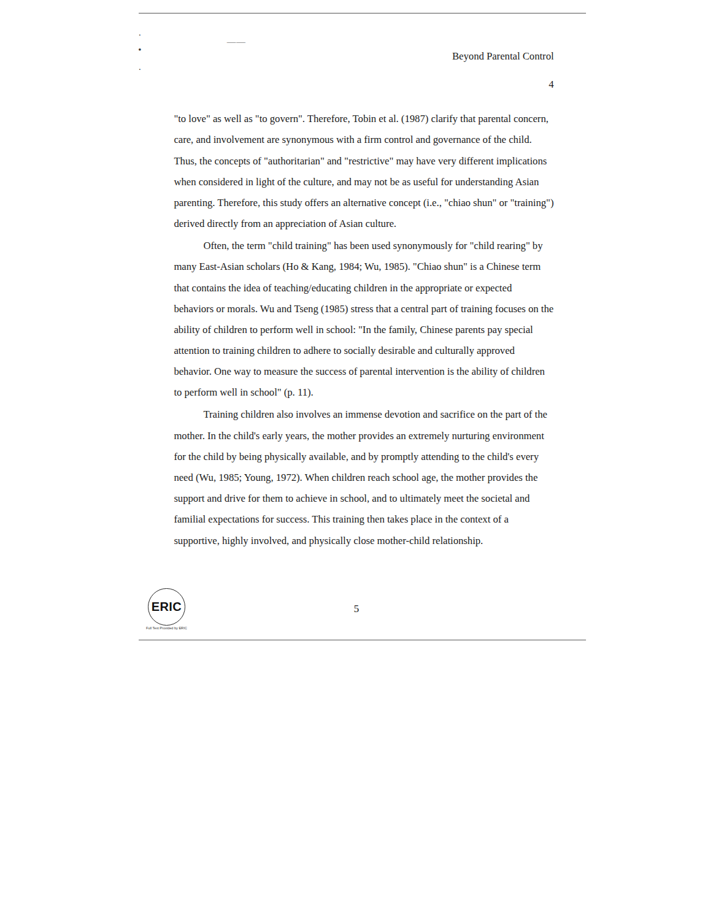. • .
——
Beyond Parental Control
4
"to love" as well as "to govern". Therefore, Tobin et al. (1987) clarify that parental concern, care, and involvement are synonymous with a firm control and governance of the child. Thus, the concepts of "authoritarian" and "restrictive" may have very different implications when considered in light of the culture, and may not be as useful for understanding Asian parenting. Therefore, this study offers an alternative concept (i.e., "chiao shun" or "training") derived directly from an appreciation of Asian culture.
Often, the term "child training" has been used synonymously for "child rearing" by many East-Asian scholars (Ho & Kang, 1984; Wu, 1985). "Chiao shun" is a Chinese term that contains the idea of teaching/educating children in the appropriate or expected behaviors or morals. Wu and Tseng (1985) stress that a central part of training focuses on the ability of children to perform well in school: "In the family, Chinese parents pay special attention to training children to adhere to socially desirable and culturally approved behavior. One way to measure the success of parental intervention is the ability of children to perform well in school" (p. 11).
Training children also involves an immense devotion and sacrifice on the part of the mother. In the child's early years, the mother provides an extremely nurturing environment for the child by being physically available, and by promptly attending to the child's every need (Wu, 1985; Young, 1972). When children reach school age, the mother provides the support and drive for them to achieve in school, and to ultimately meet the societal and familial expectations for success. This training then takes place in the context of a supportive, highly involved, and physically close mother-child relationship.
5
ERIC
Full Text Provided by ERIC